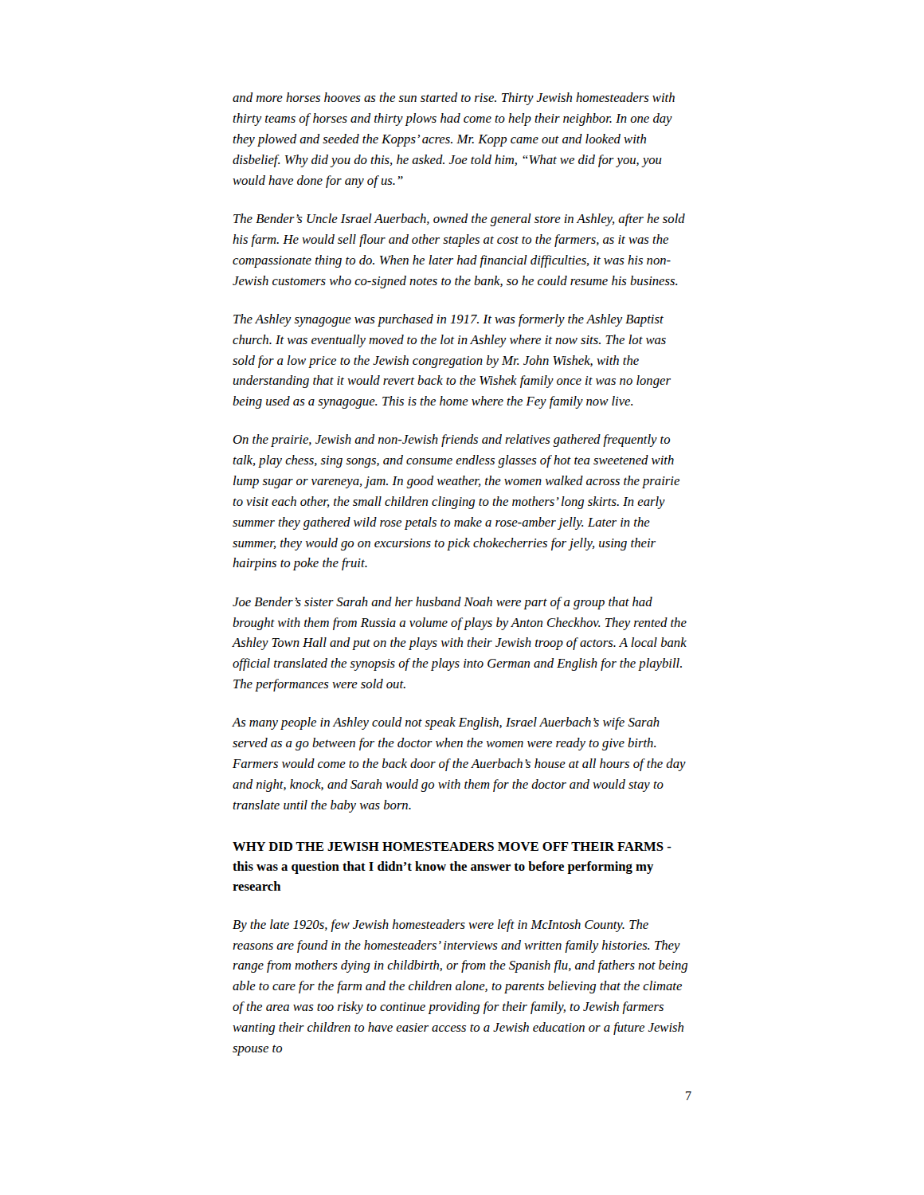and more horses hooves as the sun started to rise. Thirty Jewish homesteaders with thirty teams of horses and thirty plows had come to help their neighbor. In one day they plowed and seeded the Kopps’ acres. Mr. Kopp came out and looked with disbelief. Why did you do this, he asked. Joe told him, “What we did for you, you would have done for any of us.”
The Bender’s Uncle Israel Auerbach, owned the general store in Ashley, after he sold his farm. He would sell flour and other staples at cost to the farmers, as it was the compassionate thing to do. When he later had financial difficulties, it was his non-Jewish customers who co-signed notes to the bank, so he could resume his business.
The Ashley synagogue was purchased in 1917. It was formerly the Ashley Baptist church. It was eventually moved to the lot in Ashley where it now sits. The lot was sold for a low price to the Jewish congregation by Mr. John Wishek, with the understanding that it would revert back to the Wishek family once it was no longer being used as a synagogue. This is the home where the Fey family now live.
On the prairie, Jewish and non-Jewish friends and relatives gathered frequently to talk, play chess, sing songs, and consume endless glasses of hot tea sweetened with lump sugar or vareneya, jam. In good weather, the women walked across the prairie to visit each other, the small children clinging to the mothers’ long skirts. In early summer they gathered wild rose petals to make a rose-amber jelly. Later in the summer, they would go on excursions to pick chokecherries for jelly, using their hairpins to poke the fruit.
Joe Bender’s sister Sarah and her husband Noah were part of a group that had brought with them from Russia a volume of plays by Anton Checkhov. They rented the Ashley Town Hall and put on the plays with their Jewish troop of actors. A local bank official translated the synopsis of the plays into German and English for the playbill. The performances were sold out.
As many people in Ashley could not speak English, Israel Auerbach’s wife Sarah served as a go between for the doctor when the women were ready to give birth. Farmers would come to the back door of the Auerbach’s house at all hours of the day and night, knock, and Sarah would go with them for the doctor and would stay to translate until the baby was born.
WHY DID THE JEWISH HOMESTEADERS MOVE OFF THEIR FARMS - this was a question that I didn’t know the answer to before performing my research
By the late 1920s, few Jewish homesteaders were left in McIntosh County. The reasons are found in the homesteaders’ interviews and written family histories. They range from mothers dying in childbirth, or from the Spanish flu, and fathers not being able to care for the farm and the children alone, to parents believing that the climate of the area was too risky to continue providing for their family, to Jewish farmers wanting their children to have easier access to a Jewish education or a future Jewish spouse to
7